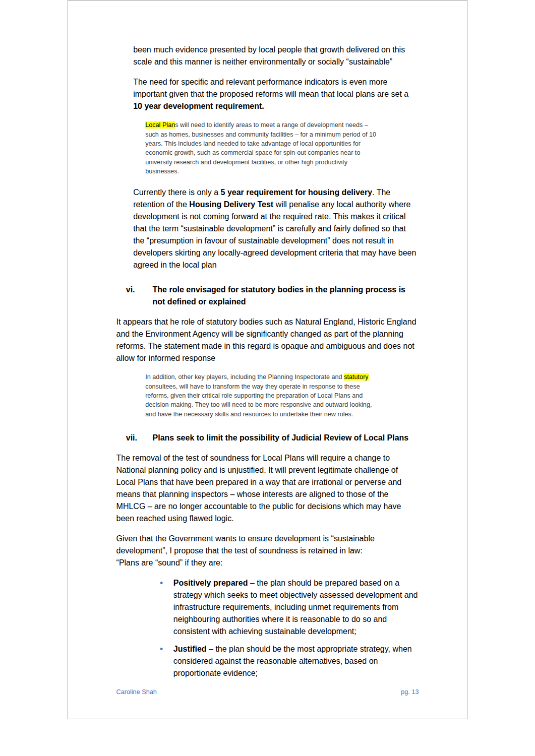been much evidence presented by local people that growth delivered on this scale and this manner is neither environmentally or socially “sustainable”
The need for specific and relevant performance indicators is even more important given that the proposed reforms will mean that local plans are set a 10 year development requirement.
Local Plans will need to identify areas to meet a range of development needs – such as homes, businesses and community facilities – for a minimum period of 10 years. This includes land needed to take advantage of local opportunities for economic growth, such as commercial space for spin-out companies near to university research and development facilities, or other high productivity businesses.
Currently there is only a 5 year requirement for housing delivery. The retention of the Housing Delivery Test will penalise any local authority where development is not coming forward at the required rate. This makes it critical that the term “sustainable development” is carefully and fairly defined so that the “presumption in favour of sustainable development” does not result in developers skirting any locally-agreed development criteria that may have been agreed in the local plan
vi.
The role envisaged for statutory bodies in the planning process is not defined or explained
It appears that he role of statutory bodies such as Natural England, Historic England and the Environment Agency will be significantly changed as part of the planning reforms. The statement made in this regard is opaque and ambiguous and does not allow for informed response
In addition, other key players, including the Planning Inspectorate and statutory consultees, will have to transform the way they operate in response to these reforms, given their critical role supporting the preparation of Local Plans and decision-making. They too will need to be more responsive and outward looking, and have the necessary skills and resources to undertake their new roles.
vii.
Plans seek to limit the possibility of Judicial Review of Local Plans
The removal of the test of soundness for Local Plans will require a change to National planning policy and is unjustified. It will prevent legitimate challenge of Local Plans that have been prepared in a way that are irrational or perverse and means that planning inspectors – whose interests are aligned to those of the MHLCG – are no longer accountable to the public for decisions which may have been reached using flawed logic.
Given that the Government wants to ensure development is “sustainable development”, I propose that the test of soundness is retained in law:
“Plans are “sound” if they are:
Positively prepared – the plan should be prepared based on a strategy which seeks to meet objectively assessed development and infrastructure requirements, including unmet requirements from neighbouring authorities where it is reasonable to do so and consistent with achieving sustainable development;
Justified – the plan should be the most appropriate strategy, when considered against the reasonable alternatives, based on proportionate evidence;
Caroline Shah pg. 13